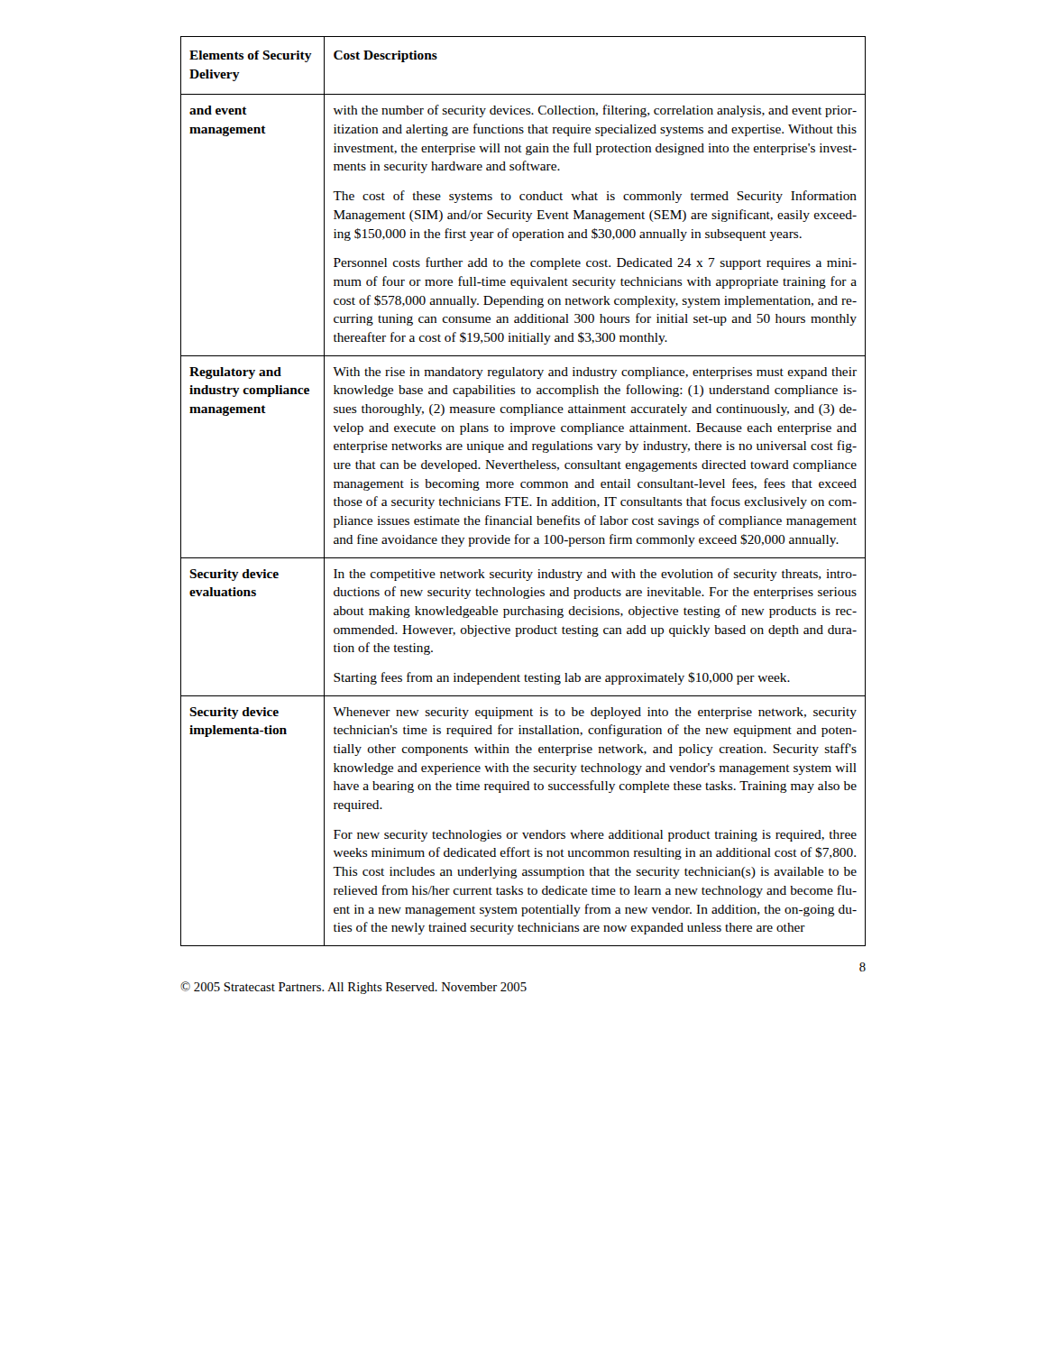| Elements of Security Delivery | Cost Descriptions |
| --- | --- |
| and event management | with the number of security devices. Collection, filtering, correlation analysis, and event prioritization and alerting are functions that require specialized systems and expertise. Without this investment, the enterprise will not gain the full protection designed into the enterprise's investments in security hardware and software. The cost of these systems to conduct what is commonly termed Security Information Management (SIM) and/or Security Event Management (SEM) are significant, easily exceeding $150,000 in the first year of operation and $30,000 annually in subsequent years. Personnel costs further add to the complete cost. Dedicated 24 x 7 support requires a minimum of four or more full-time equivalent security technicians with appropriate training for a cost of $578,000 annually. Depending on network complexity, system implementation, and recurring tuning can consume an additional 300 hours for initial set-up and 50 hours monthly thereafter for a cost of $19,500 initially and $3,300 monthly. |
| Regulatory and industry compliance management | With the rise in mandatory regulatory and industry compliance, enterprises must expand their knowledge base and capabilities to accomplish the following: (1) understand compliance issues thoroughly, (2) measure compliance attainment accurately and continuously, and (3) develop and execute on plans to improve compliance attainment. Because each enterprise and enterprise networks are unique and regulations vary by industry, there is no universal cost figure that can be developed. Nevertheless, consultant engagements directed toward compliance management is becoming more common and entail consultant-level fees, fees that exceed those of a security technicians FTE. In addition, IT consultants that focus exclusively on compliance issues estimate the financial benefits of labor cost savings of compliance management and fine avoidance they provide for a 100-person firm commonly exceed $20,000 annually. |
| Security device evaluations | In the competitive network security industry and with the evolution of security threats, introductions of new security technologies and products are inevitable. For the enterprises serious about making knowledgeable purchasing decisions, objective testing of new products is recommended. However, objective product testing can add up quickly based on depth and duration of the testing. Starting fees from an independent testing lab are approximately $10,000 per week. |
| Security device implementa-tion | Whenever new security equipment is to be deployed into the enterprise network, security technician's time is required for installation, configuration of the new equipment and potentially other components within the enterprise network, and policy creation. Security staff's knowledge and experience with the security technology and vendor's management system will have a bearing on the time required to successfully complete these tasks. Training may also be required. For new security technologies or vendors where additional product training is required, three weeks minimum of dedicated effort is not uncommon resulting in an additional cost of $7,800. This cost includes an underlying assumption that the security technician(s) is available to be relieved from his/her current tasks to dedicate time to learn a new technology and become fluent in a new management system potentially from a new vendor. In addition, the on-going duties of the newly trained security technicians are now expanded unless there are other |
8
© 2005 Stratecast Partners. All Rights Reserved. November 2005